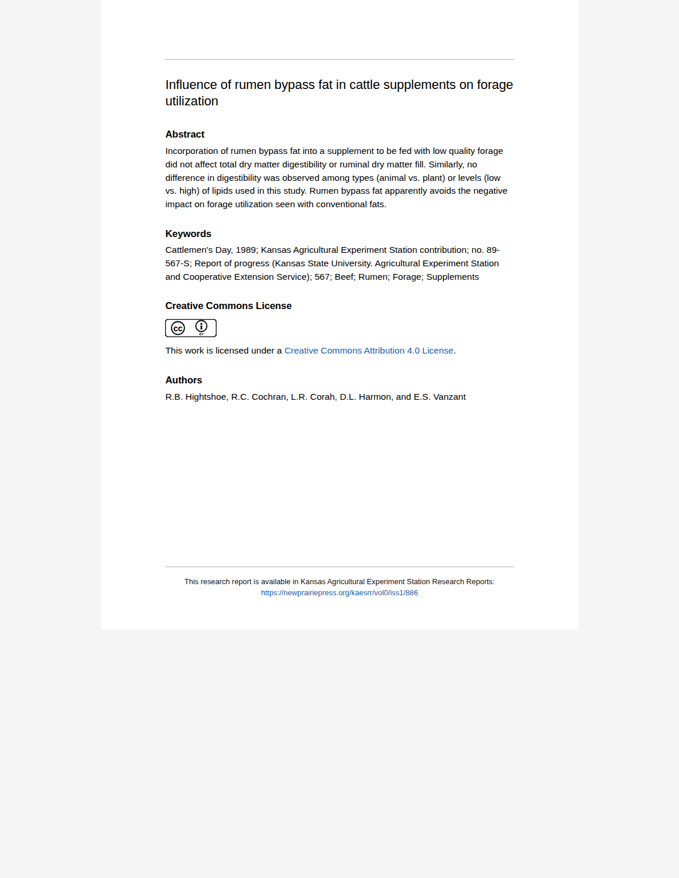Influence of rumen bypass fat in cattle supplements on forage utilization
Abstract
Incorporation of rumen bypass fat into a supplement to be fed with low quality forage did not affect total dry matter digestibility or ruminal dry matter fill. Similarly, no difference in digestibility was observed among types (animal vs. plant) or levels (low vs. high) of lipids used in this study. Rumen bypass fat apparently avoids the negative impact on forage utilization seen with conventional fats.
Keywords
Cattlemen's Day, 1989; Kansas Agricultural Experiment Station contribution; no. 89-567-S; Report of progress (Kansas State University. Agricultural Experiment Station and Cooperative Extension Service); 567; Beef; Rumen; Forage; Supplements
Creative Commons License
cc BY
This work is licensed under a Creative Commons Attribution 4.0 License.
Authors
R.B. Hightshoe, R.C. Cochran, L.R. Corah, D.L. Harmon, and E.S. Vanzant
This research report is available in Kansas Agricultural Experiment Station Research Reports:
https://newprairiepress.org/kaesrr/vol0/iss1/886